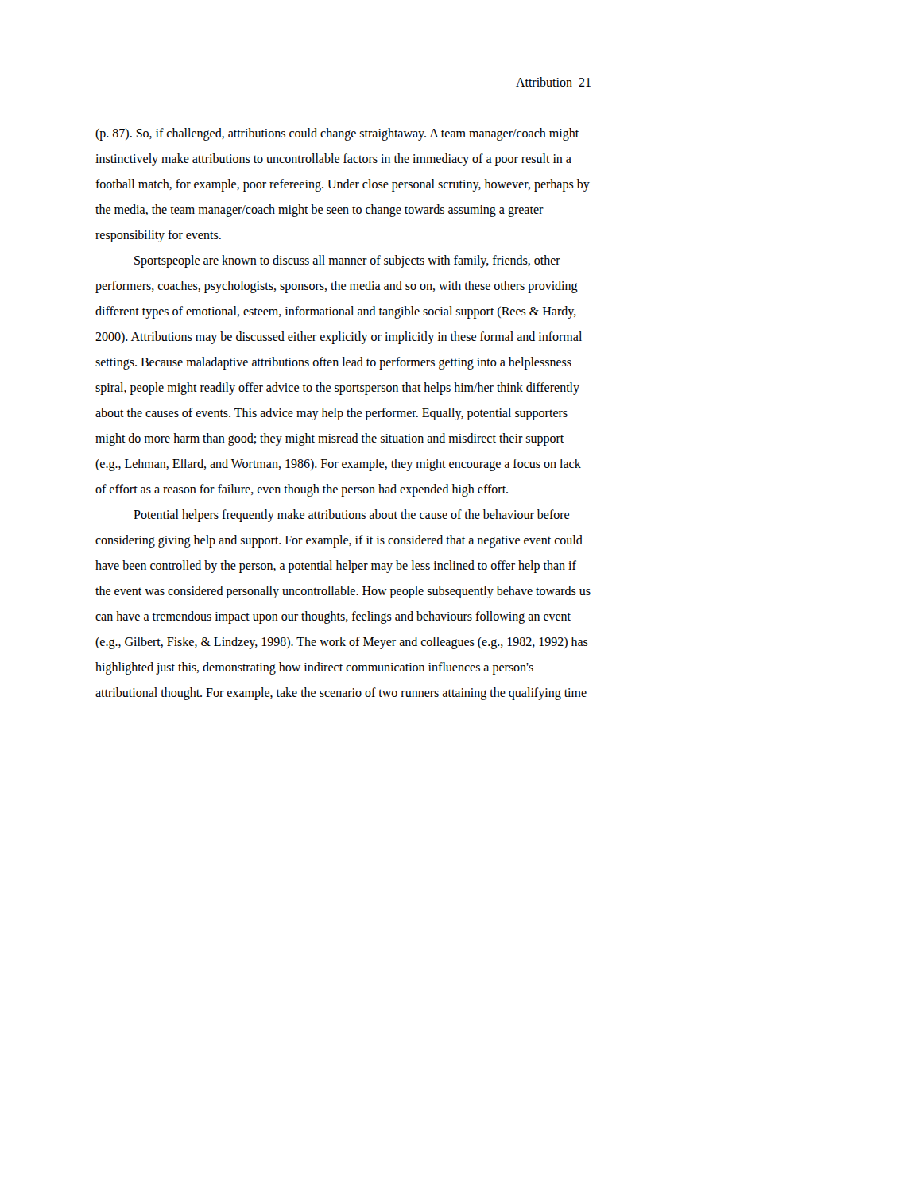Attribution 21
(p. 87). So, if challenged, attributions could change straightaway. A team manager/coach might instinctively make attributions to uncontrollable factors in the immediacy of a poor result in a football match, for example, poor refereeing. Under close personal scrutiny, however, perhaps by the media, the team manager/coach might be seen to change towards assuming a greater responsibility for events.
Sportspeople are known to discuss all manner of subjects with family, friends, other performers, coaches, psychologists, sponsors, the media and so on, with these others providing different types of emotional, esteem, informational and tangible social support (Rees & Hardy, 2000). Attributions may be discussed either explicitly or implicitly in these formal and informal settings. Because maladaptive attributions often lead to performers getting into a helplessness spiral, people might readily offer advice to the sportsperson that helps him/her think differently about the causes of events. This advice may help the performer. Equally, potential supporters might do more harm than good; they might misread the situation and misdirect their support (e.g., Lehman, Ellard, and Wortman, 1986). For example, they might encourage a focus on lack of effort as a reason for failure, even though the person had expended high effort.
Potential helpers frequently make attributions about the cause of the behaviour before considering giving help and support. For example, if it is considered that a negative event could have been controlled by the person, a potential helper may be less inclined to offer help than if the event was considered personally uncontrollable. How people subsequently behave towards us can have a tremendous impact upon our thoughts, feelings and behaviours following an event (e.g., Gilbert, Fiske, & Lindzey, 1998). The work of Meyer and colleagues (e.g., 1982, 1992) has highlighted just this, demonstrating how indirect communication influences a person's attributional thought. For example, take the scenario of two runners attaining the qualifying time